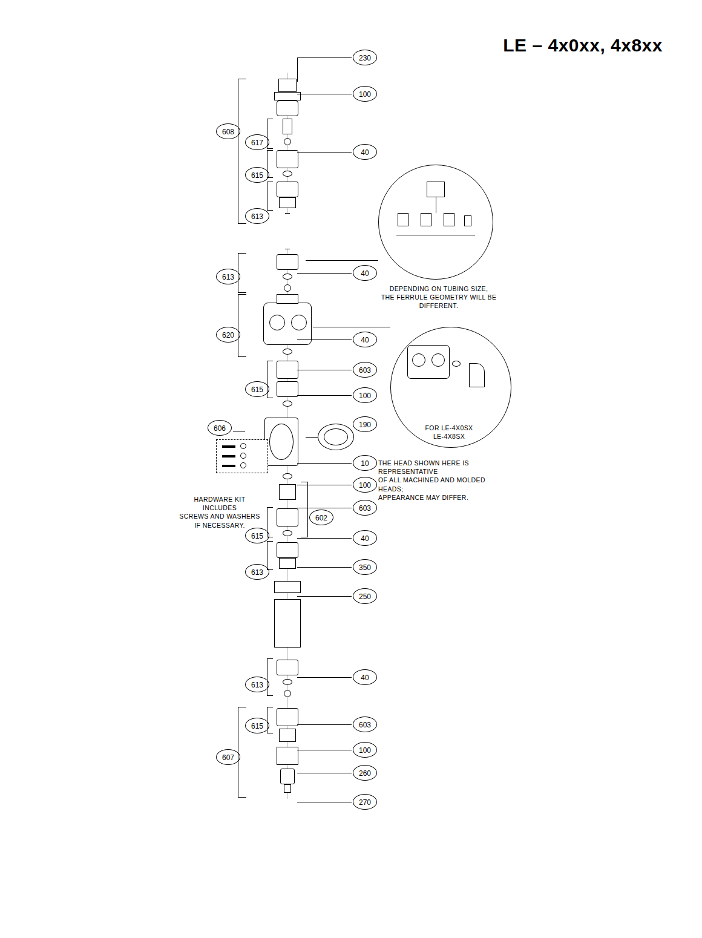LE – 4x0xx, 4x8xx
230
100
40
40
40
603
100
190
10
100
603
40
350
250
40
603
100
260
270
608
617
615
613
613
620
615
606
615
602
613
613
615
607
Depending on tubing size,
the ferrule geometry will be different.
For LE-4x0Sx
LE-4x8Sx
The head shown here is representative
of all machined and molded heads;
appearance may differ.
Hardware kit includes
screws and washers
if necessary.